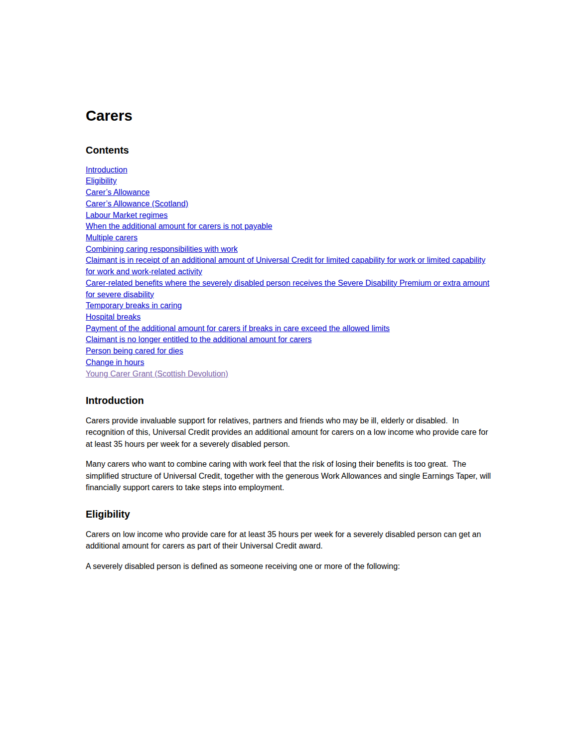Carers
Contents
Introduction
Eligibility
Carer’s Allowance
Carer’s Allowance (Scotland)
Labour Market regimes
When the additional amount for carers is not payable
Multiple carers
Combining caring responsibilities with work
Claimant is in receipt of an additional amount of Universal Credit for limited capability for work or limited capability for work and work-related activity
Carer-related benefits where the severely disabled person receives the Severe Disability Premium or extra amount for severe disability
Temporary breaks in caring
Hospital breaks
Payment of the additional amount for carers if breaks in care exceed the allowed limits
Claimant is no longer entitled to the additional amount for carers
Person being cared for dies
Change in hours
Young Carer Grant (Scottish Devolution)
Introduction
Carers provide invaluable support for relatives, partners and friends who may be ill, elderly or disabled. In recognition of this, Universal Credit provides an additional amount for carers on a low income who provide care for at least 35 hours per week for a severely disabled person.
Many carers who want to combine caring with work feel that the risk of losing their benefits is too great. The simplified structure of Universal Credit, together with the generous Work Allowances and single Earnings Taper, will financially support carers to take steps into employment.
Eligibility
Carers on low income who provide care for at least 35 hours per week for a severely disabled person can get an additional amount for carers as part of their Universal Credit award.
A severely disabled person is defined as someone receiving one or more of the following: